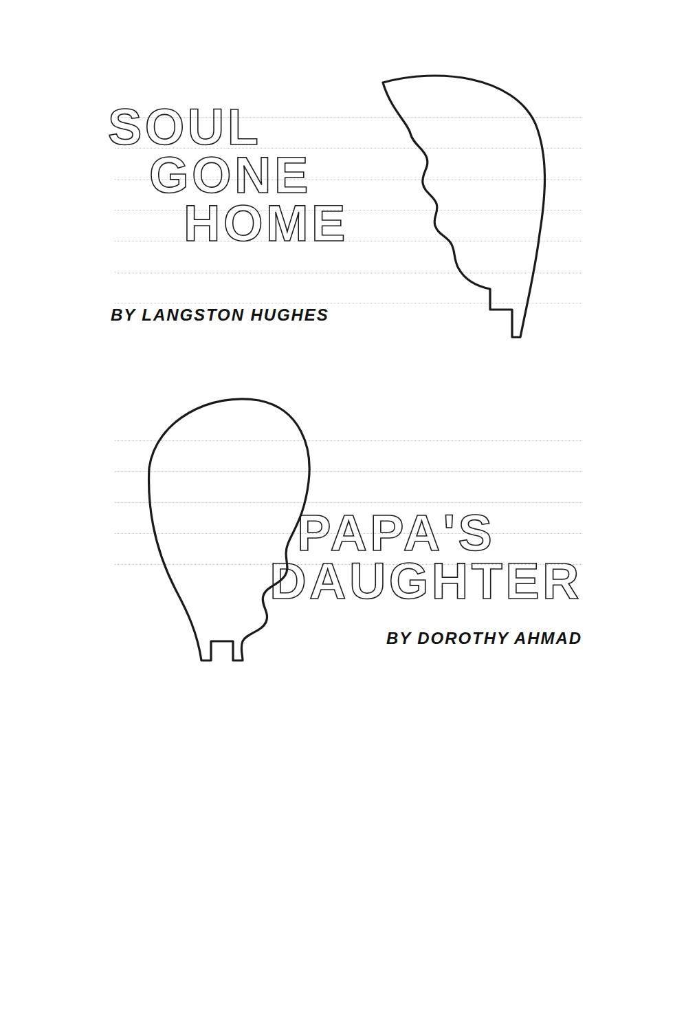Soul Gone Home
by Langston Hughes
Papa's Daughter
by Dorothy Ahmad